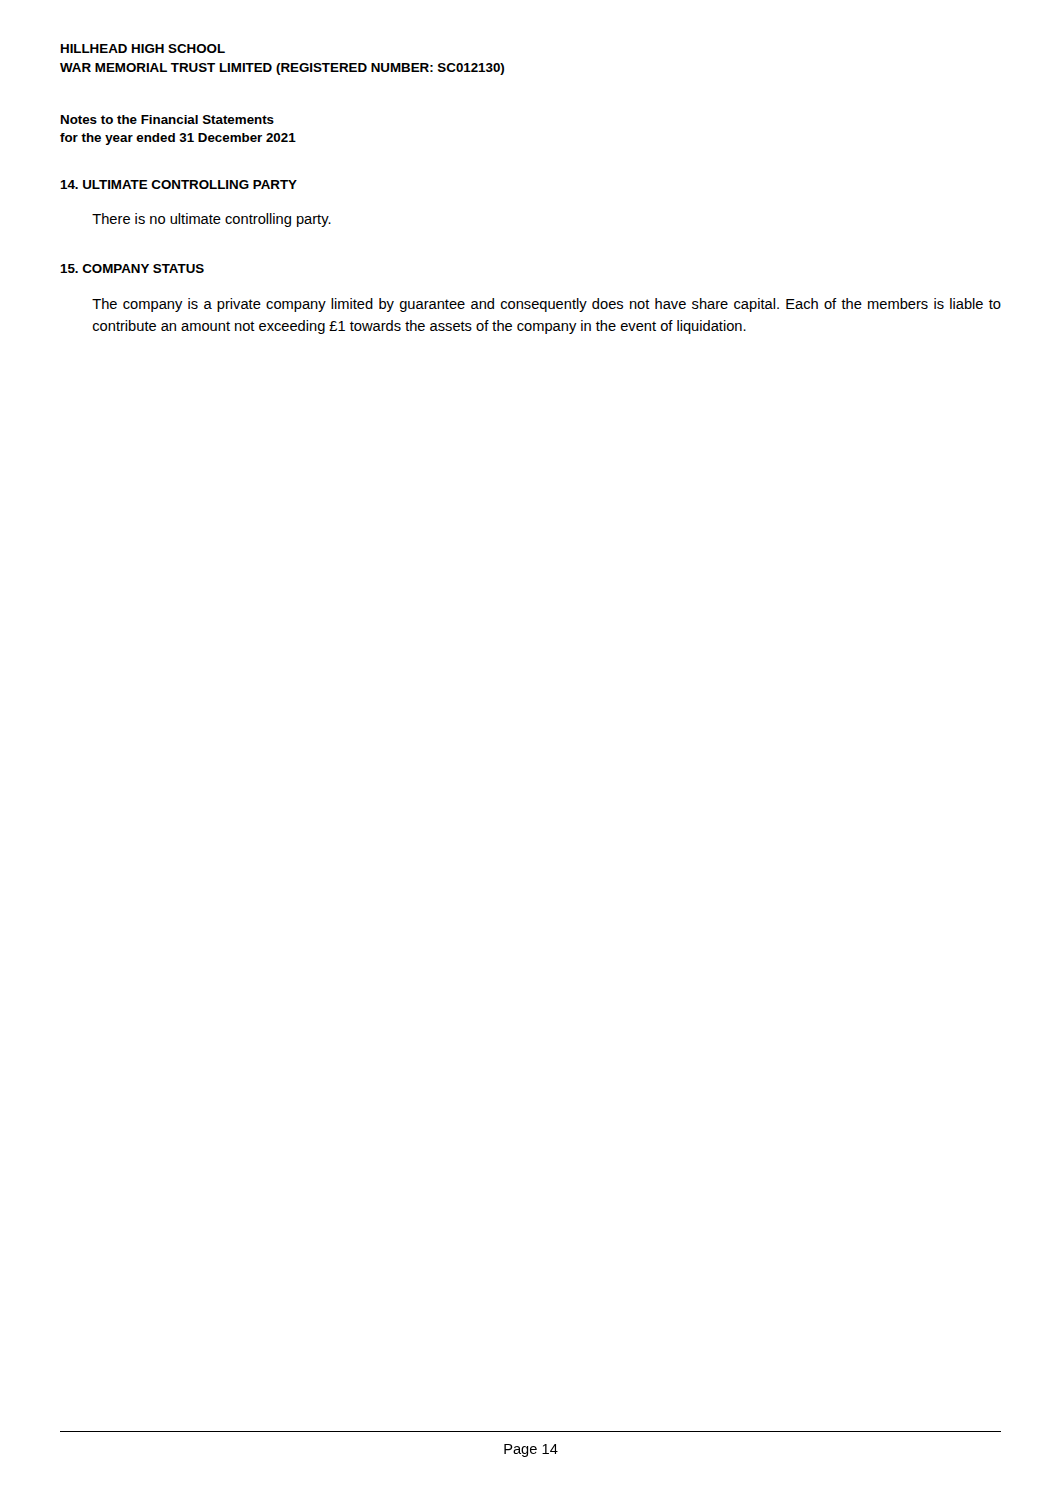HILLHEAD HIGH SCHOOL
WAR MEMORIAL TRUST LIMITED (REGISTERED NUMBER: SC012130)
Notes to the Financial Statements
for the year ended 31 December 2021
14. ULTIMATE CONTROLLING PARTY
There is no ultimate controlling party.
15. COMPANY STATUS
The company is a private company limited by guarantee and consequently does not have share capital. Each of the members is liable to contribute an amount not exceeding £1 towards the assets of the company in the event of liquidation.
Page 14